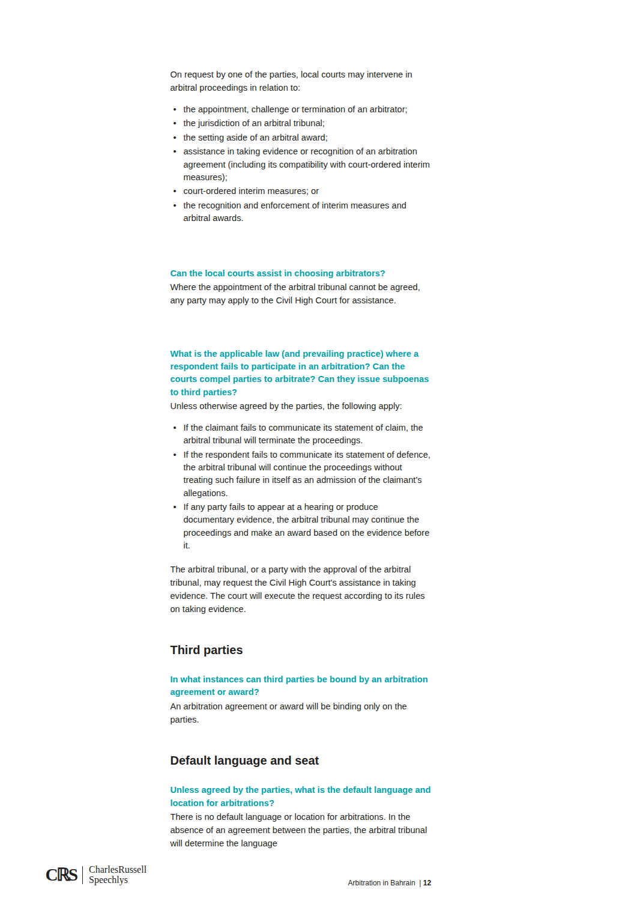On request by one of the parties, local courts may intervene in arbitral proceedings in relation to:
the appointment, challenge or termination of an arbitrator;
the jurisdiction of an arbitral tribunal;
the setting aside of an arbitral award;
assistance in taking evidence or recognition of an arbitration agreement (including its compatibility with court-ordered interim measures);
court-ordered interim measures; or
the recognition and enforcement of interim measures and arbitral awards.
Can the local courts assist in choosing arbitrators?
Where the appointment of the arbitral tribunal cannot be agreed, any party may apply to the Civil High Court for assistance.
What is the applicable law (and prevailing practice) where a respondent fails to participate in an arbitration? Can the courts compel parties to arbitrate? Can they issue subpoenas to third parties?
Unless otherwise agreed by the parties, the following apply:
If the claimant fails to communicate its statement of claim, the arbitral tribunal will terminate the proceedings.
If the respondent fails to communicate its statement of defence, the arbitral tribunal will continue the proceedings without treating such failure in itself as an admission of the claimant's allegations.
If any party fails to appear at a hearing or produce documentary evidence, the arbitral tribunal may continue the proceedings and make an award based on the evidence before it.
The arbitral tribunal, or a party with the approval of the arbitral tribunal, may request the Civil High Court's assistance in taking evidence. The court will execute the request according to its rules on taking evidence.
Third parties
In what instances can third parties be bound by an arbitration agreement or award?
An arbitration agreement or award will be binding only on the parties.
Default language and seat
Unless agreed by the parties, what is the default language and location for arbitrations?
There is no default language or location for arbitrations. In the absence of an agreement between the parties, the arbitral tribunal will determine the language
CℝS CharlesRussell
Speechlys
Arbitration in Bahrain | 12